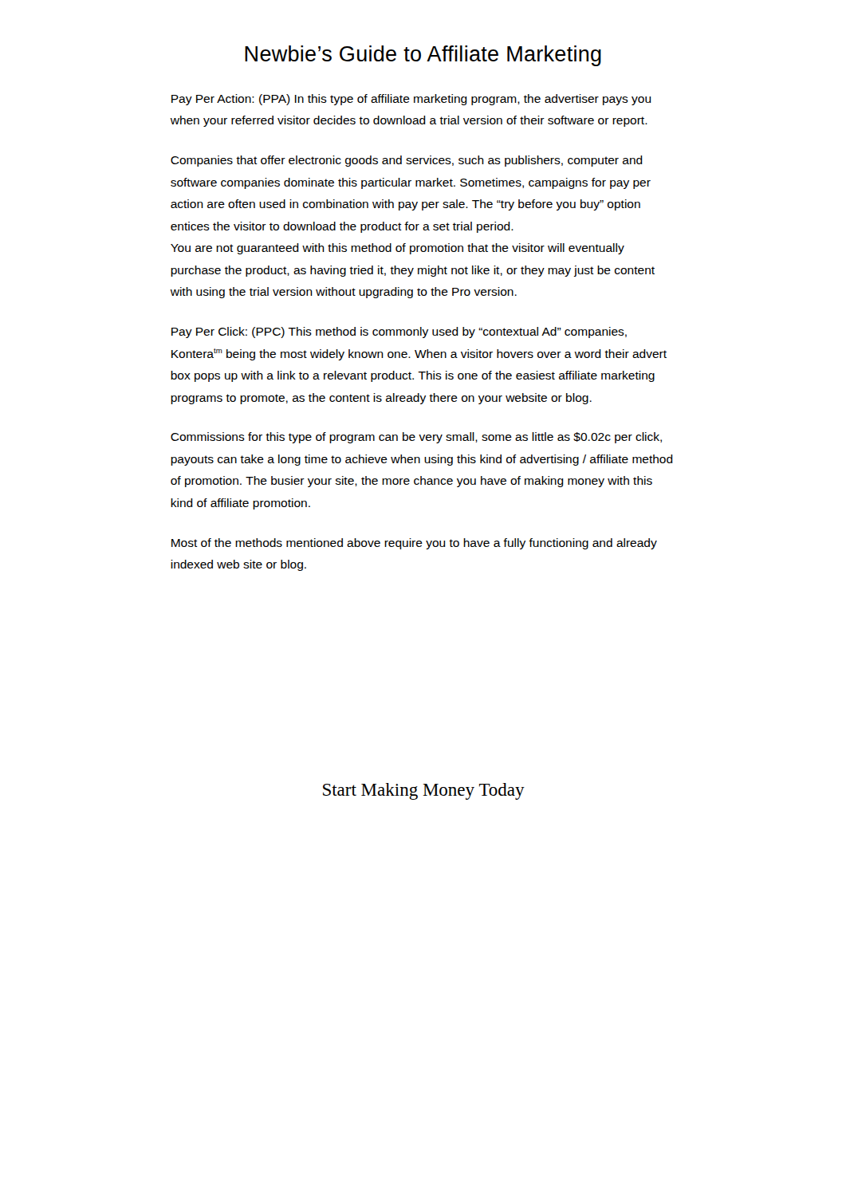Newbie’s Guide to Affiliate Marketing
Pay Per Action: (PPA) In this type of affiliate marketing program, the advertiser pays you when your referred visitor decides to download a trial version of their software or report.
Companies that offer electronic goods and services, such as publishers, computer and software companies dominate this particular market. Sometimes, campaigns for pay per action are often used in combination with pay per sale. The “try before you buy” option entices the visitor to download the product for a set trial period.
You are not guaranteed with this method of promotion that the visitor will eventually purchase the product, as having tried it, they might not like it, or they may just be content with using the trial version without upgrading to the Pro version.
Pay Per Click: (PPC) This method is commonly used by “contextual Ad” companies, Konteratm being the most widely known one. When a visitor hovers over a word their advert box pops up with a link to a relevant product. This is one of the easiest affiliate marketing programs to promote, as the content is already there on your website or blog.
Commissions for this type of program can be very small, some as little as $0.02c per click, payouts can take a long time to achieve when using this kind of advertising / affiliate method of promotion. The busier your site, the more chance you have of making money with this kind of affiliate promotion.
Most of the methods mentioned above require you to have a fully functioning and already indexed web site or blog.
Start Making Money Today